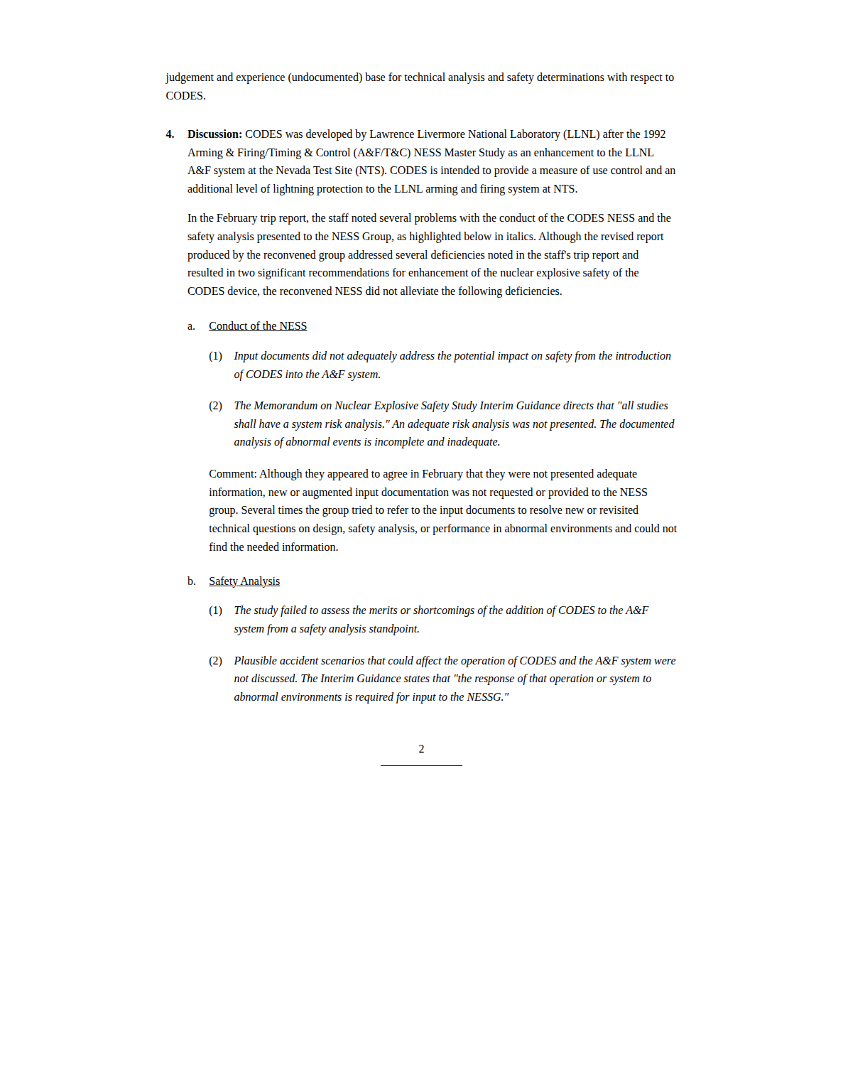judgement and experience (undocumented) base for technical analysis and safety determinations with respect to CODES.
4.
Discussion: CODES was developed by Lawrence Livermore National Laboratory (LLNL) after the 1992 Arming & Firing/Timing & Control (A&F/T&C) NESS Master Study as an enhancement to the LLNL A&F system at the Nevada Test Site (NTS). CODES is intended to provide a measure of use control and an additional level of lightning protection to the LLNL arming and firing system at NTS.
In the February trip report, the staff noted several problems with the conduct of the CODES NESS and the safety analysis presented to the NESS Group, as highlighted below in italics. Although the revised report produced by the reconvened group addressed several deficiencies noted in the staff's trip report and resulted in two significant recommendations for enhancement of the nuclear explosive safety of the CODES device, the reconvened NESS did not alleviate the following deficiencies.
a.
Conduct of the NESS
(1)
Input documents did not adequately address the potential impact on safety from the introduction of CODES into the A&F system.
(2)
The Memorandum on Nuclear Explosive Safety Study Interim Guidance directs that "all studies shall have a system risk analysis." An adequate risk analysis was not presented. The documented analysis of abnormal events is incomplete and inadequate.
Comment: Although they appeared to agree in February that they were not presented adequate information, new or augmented input documentation was not requested or provided to the NESS group. Several times the group tried to refer to the input documents to resolve new or revisited technical questions on design, safety analysis, or performance in abnormal environments and could not find the needed information.
b.
Safety Analysis
(1)
The study failed to assess the merits or shortcomings of the addition of CODES to the A&F system from a safety analysis standpoint.
(2)
Plausible accident scenarios that could affect the operation of CODES and the A&F system were not discussed. The Interim Guidance states that "the response of that operation or system to abnormal environments is required for input to the NESSG."
2